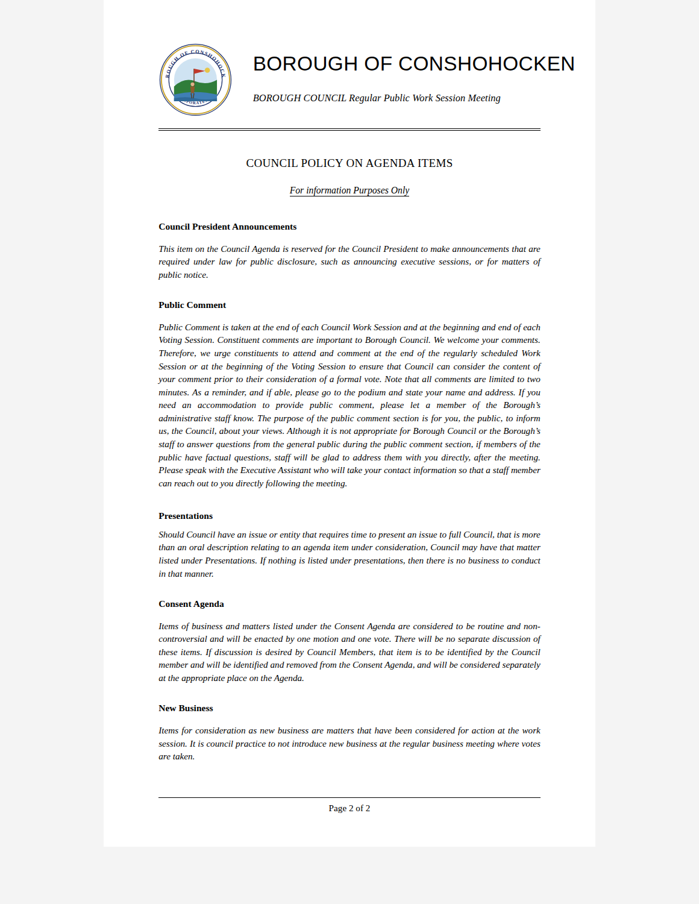BOROUGH OF CONSHOHOCKEN INCORPORATED 1850
BOROUGH OF CONSHOHOCKEN
BOROUGH COUNCIL Regular Public Work Session Meeting
COUNCIL POLICY ON AGENDA ITEMS
For information Purposes Only
Council President Announcements
This item on the Council Agenda is reserved for the Council President to make announcements that are required under law for public disclosure, such as announcing executive sessions, or for matters of public notice.
Public Comment
Public Comment is taken at the end of each Council Work Session and at the beginning and end of each Voting Session. Constituent comments are important to Borough Council. We welcome your comments. Therefore, we urge constituents to attend and comment at the end of the regularly scheduled Work Session or at the beginning of the Voting Session to ensure that Council can consider the content of your comment prior to their consideration of a formal vote. Note that all comments are limited to two minutes. As a reminder, and if able, please go to the podium and state your name and address. If you need an accommodation to provide public comment, please let a member of the Borough’s administrative staff know. The purpose of the public comment section is for you, the public, to inform us, the Council, about your views. Although it is not appropriate for Borough Council or the Borough’s staff to answer questions from the general public during the public comment section, if members of the public have factual questions, staff will be glad to address them with you directly, after the meeting. Please speak with the Executive Assistant who will take your contact information so that a staff member can reach out to you directly following the meeting.
Presentations
Should Council have an issue or entity that requires time to present an issue to full Council, that is more than an oral description relating to an agenda item under consideration, Council may have that matter listed under Presentations. If nothing is listed under presentations, then there is no business to conduct in that manner.
Consent Agenda
Items of business and matters listed under the Consent Agenda are considered to be routine and non-controversial and will be enacted by one motion and one vote. There will be no separate discussion of these items. If discussion is desired by Council Members, that item is to be identified by the Council member and will be identified and removed from the Consent Agenda, and will be considered separately at the appropriate place on the Agenda.
New Business
Items for consideration as new business are matters that have been considered for action at the work session. It is council practice to not introduce new business at the regular business meeting where votes are taken.
Page 2 of 2